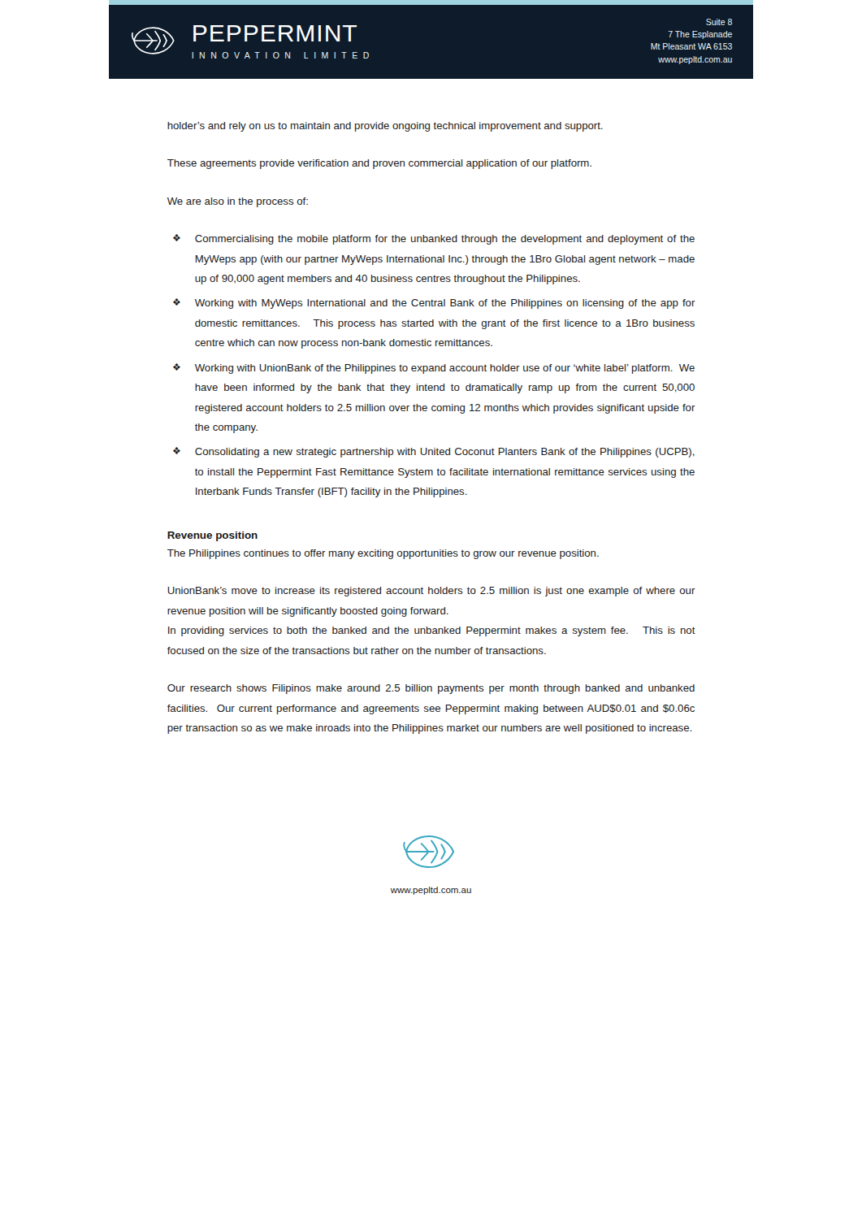PEPPERMINT
INNOVATION LIMITED
Suite 8
7 The Esplanade
Mt Pleasant WA 6153
www.pepltd.com.au
holder’s and rely on us to maintain and provide ongoing technical improvement and support.
These agreements provide verification and proven commercial application of our platform.
We are also in the process of:
Commercialising the mobile platform for the unbanked through the development and deployment of the MyWeps app (with our partner MyWeps International Inc.) through the 1Bro Global agent network – made up of 90,000 agent members and 40 business centres throughout the Philippines.
Working with MyWeps International and the Central Bank of the Philippines on licensing of the app for domestic remittances. This process has started with the grant of the first licence to a 1Bro business centre which can now process non-bank domestic remittances.
Working with UnionBank of the Philippines to expand account holder use of our ‘white label’ platform. We have been informed by the bank that they intend to dramatically ramp up from the current 50,000 registered account holders to 2.5 million over the coming 12 months which provides significant upside for the company.
Consolidating a new strategic partnership with United Coconut Planters Bank of the Philippines (UCPB), to install the Peppermint Fast Remittance System to facilitate international remittance services using the Interbank Funds Transfer (IBFT) facility in the Philippines.
Revenue position
The Philippines continues to offer many exciting opportunities to grow our revenue position.
UnionBank’s move to increase its registered account holders to 2.5 million is just one example of where our revenue position will be significantly boosted going forward.
In providing services to both the banked and the unbanked Peppermint makes a system fee. This is not focused on the size of the transactions but rather on the number of transactions.
Our research shows Filipinos make around 2.5 billion payments per month through banked and unbanked facilities. Our current performance and agreements see Peppermint making between AUD$0.01 and $0.06c per transaction so as we make inroads into the Philippines market our numbers are well positioned to increase.
www.pepltd.com.au